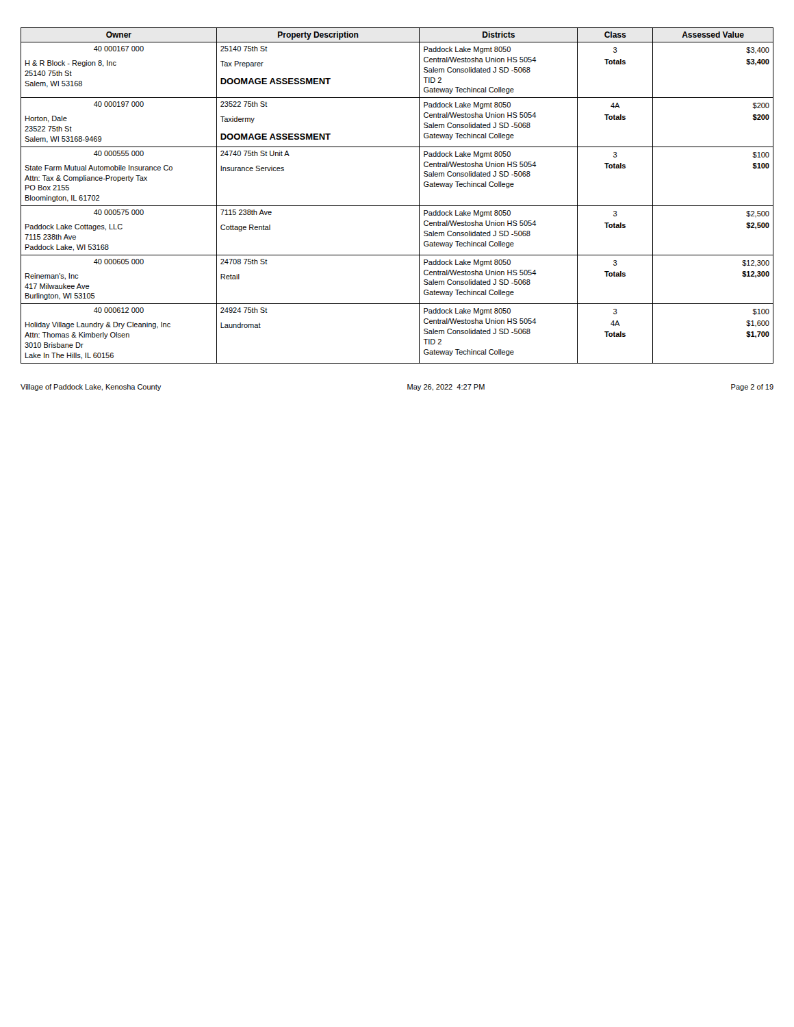| Owner | Property Description | Districts | Class | Assessed Value |
| --- | --- | --- | --- | --- |
| 40 000167 000 H & R Block - Region 8, Inc 25140 75th St Salem, WI 53168 | 25140 75th St Tax Preparer DOOMAGE ASSESSMENT | Paddock Lake Mgmt 8050 Central/Westosha Union HS 5054 Salem Consolidated J SD -5068 TID 2 Gateway Techincal College | 3 Totals | $3,400 $3,400 |
| 40 000197 000 Horton, Dale 23522 75th St Salem, WI 53168-9469 | 23522 75th St Taxidermy DOOMAGE ASSESSMENT | Paddock Lake Mgmt 8050 Central/Westosha Union HS 5054 Salem Consolidated J SD -5068 Gateway Techincal College | 4A Totals | $200 $200 |
| 40 000555 000 State Farm Mutual Automobile Insurance Co Attn: Tax & Compliance-Property Tax PO Box 2155 Bloomington, IL 61702 | 24740 75th St Unit A Insurance Services | Paddock Lake Mgmt 8050 Central/Westosha Union HS 5054 Salem Consolidated J SD -5068 Gateway Techincal College | 3 Totals | $100 $100 |
| 40 000575 000 Paddock Lake Cottages, LLC 7115 238th Ave Paddock Lake, WI 53168 | 7115 238th Ave Cottage Rental | Paddock Lake Mgmt 8050 Central/Westosha Union HS 5054 Salem Consolidated J SD -5068 Gateway Techincal College | 3 Totals | $2,500 $2,500 |
| 40 000605 000 Reineman's, Inc 417 Milwaukee Ave Burlington, WI 53105 | 24708 75th St Retail | Paddock Lake Mgmt 8050 Central/Westosha Union HS 5054 Salem Consolidated J SD -5068 Gateway Techincal College | 3 Totals | $12,300 $12,300 |
| 40 000612 000 Holiday Village Laundry & Dry Cleaning, Inc Attn: Thomas & Kimberly Olsen 3010 Brisbane Dr Lake In The Hills, IL 60156 | 24924 75th St Laundromat | Paddock Lake Mgmt 8050 Central/Westosha Union HS 5054 Salem Consolidated J SD -5068 TID 2 Gateway Techincal College | 3 4A Totals | $100 $1,600 $1,700 |
Village of Paddock Lake, Kenosha County
May 26, 2022 4:27 PM
Page 2 of 19